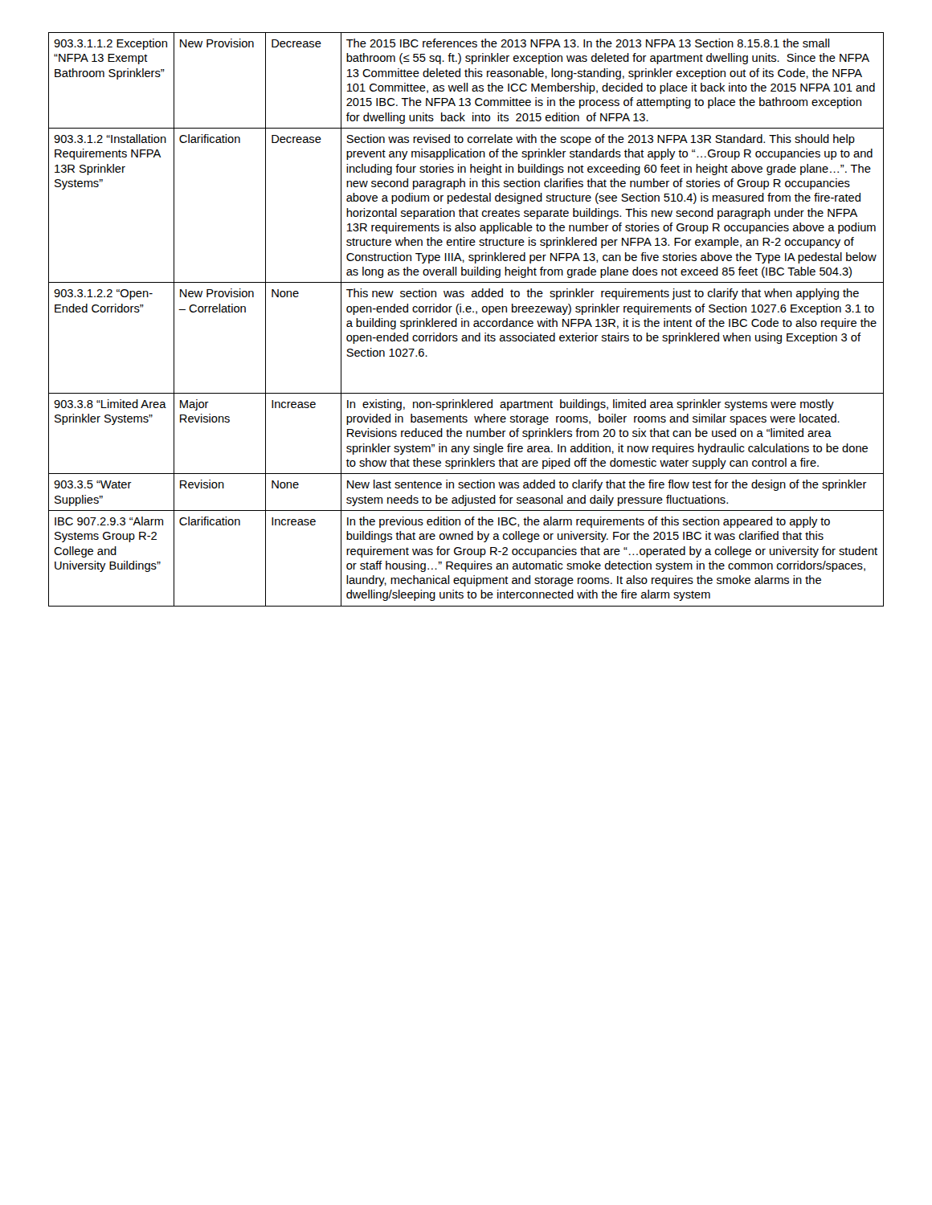| 903.3.1.1.2 Exception “NFPA 13 Exempt Bathroom Sprinklers” | New Provision | Decrease | The 2015 IBC references the 2013 NFPA 13. In the 2013 NFPA 13 Section 8.15.8.1 the small bathroom (≤ 55 sq. ft.) sprinkler exception was deleted for apartment dwelling units. Since the NFPA 13 Committee deleted this reasonable, long-standing, sprinkler exception out of its Code, the NFPA 101 Committee, as well as the ICC Membership, decided to place it back into the 2015 NFPA 101 and 2015 IBC. The NFPA 13 Committee is in the process of attempting to place the bathroom exception for dwelling units back into its 2015 edition of NFPA 13. |
| 903.3.1.2 “Installation Requirements NFPA 13R Sprinkler Systems” | Clarification | Decrease | Section was revised to correlate with the scope of the 2013 NFPA 13R Standard. This should help prevent any misapplication of the sprinkler standards that apply to “…Group R occupancies up to and including four stories in height in buildings not exceeding 60 feet in height above grade plane…”. The new second paragraph in this section clarifies that the number of stories of Group R occupancies above a podium or pedestal designed structure (see Section 510.4) is measured from the fire-rated horizontal separation that creates separate buildings. This new second paragraph under the NFPA 13R requirements is also applicable to the number of stories of Group R occupancies above a podium structure when the entire structure is sprinklered per NFPA 13. For example, an R-2 occupancy of Construction Type IIIA, sprinklered per NFPA 13, can be five stories above the Type IA pedestal below as long as the overall building height from grade plane does not exceed 85 feet (IBC Table 504.3) |
| 903.3.1.2.2 “Open-Ended Corridors” | New Provision – Correlation | None | This new section was added to the sprinkler requirements just to clarify that when applying the open-ended corridor (i.e., open breezeway) sprinkler requirements of Section 1027.6 Exception 3.1 to a building sprinklered in accordance with NFPA 13R, it is the intent of the IBC Code to also require the open-ended corridors and its associated exterior stairs to be sprinklered when using Exception 3 of Section 1027.6. |
| 903.3.8 “Limited Area Sprinkler Systems” | Major Revisions | Increase | In existing, non-sprinklered apartment buildings, limited area sprinkler systems were mostly provided in basements where storage rooms, boiler rooms and similar spaces were located. Revisions reduced the number of sprinklers from 20 to six that can be used on a “limited area sprinkler system” in any single fire area. In addition, it now requires hydraulic calculations to be done to show that these sprinklers that are piped off the domestic water supply can control a fire. |
| 903.3.5 “Water Supplies” | Revision | None | New last sentence in section was added to clarify that the fire flow test for the design of the sprinkler system needs to be adjusted for seasonal and daily pressure fluctuations. |
| IBC 907.2.9.3 “Alarm Systems Group R-2 College and University Buildings” | Clarification | Increase | In the previous edition of the IBC, the alarm requirements of this section appeared to apply to buildings that are owned by a college or university. For the 2015 IBC it was clarified that this requirement was for Group R-2 occupancies that are “…operated by a college or university for student or staff housing…” Requires an automatic smoke detection system in the common corridors/spaces, laundry, mechanical equipment and storage rooms. It also requires the smoke alarms in the dwelling/sleeping units to be interconnected with the fire alarm system |